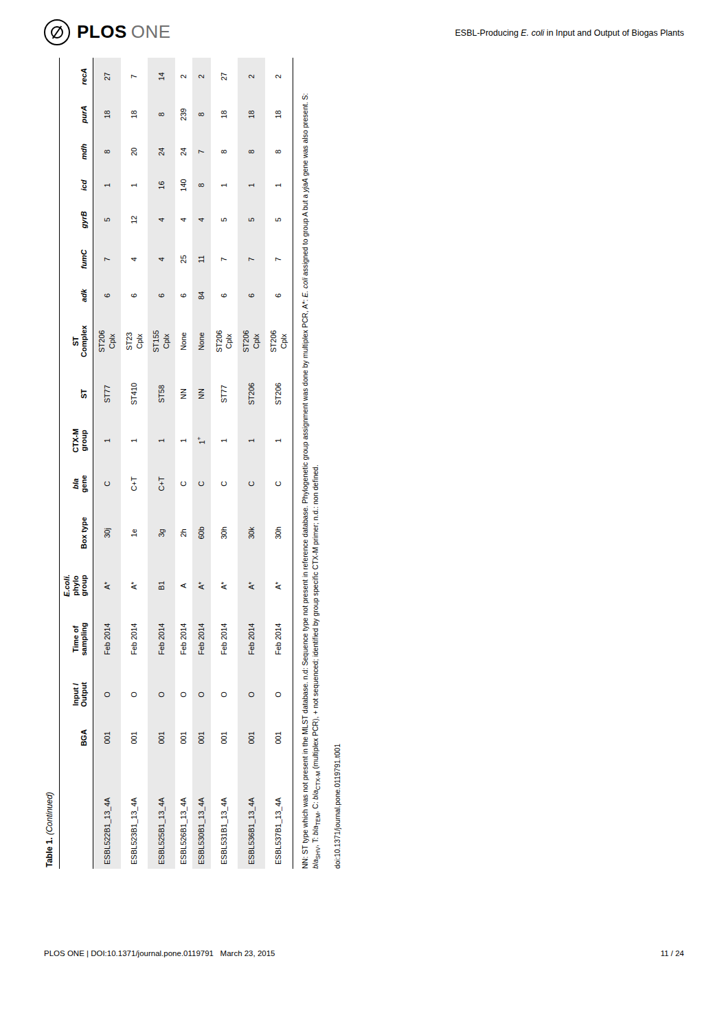PLOS ONE
ESBL-Producing E. coli in Input and Output of Biogas Plants
Table 1. (Continued)
| | BGA | Input / Output | Time of sampling | E.coli. phylo group | Box type | bla gene | CTX-M group | ST | ST Complex | adk | fumC | gyrB | icd | mdh | purA | recA |
| --- | --- | --- | --- | --- | --- | --- | --- | --- | --- | --- | --- | --- | --- | --- | --- | --- |
| ESBL522B1_13_4A | 001 | O | Feb 2014 | A* | 30j | C | 1 | ST77 | ST206 Cplx | 6 | 7 | 5 | 1 | 8 | 18 | 27 |
| ESBL523B1_13_4A | 001 | O | Feb 2014 | A* | 1e | C+T | 1 | ST410 | ST23 Cplx | 6 | 4 | 12 | 1 | 20 | 18 | 7 |
| ESBL525B1_13_4A | 001 | O | Feb 2014 | B1 | 3g | C+T | 1 | ST58 | ST155 Cplx | 6 | 4 | 4 | 16 | 24 | 8 | 14 |
| ESBL526B1_13_4A | 001 | O | Feb 2014 | A | 2h | C | 1 | NN | None | 6 | 25 | 4 | 140 | 24 | 239 | 2 |
| ESBL530B1_13_4A | 001 | O | Feb 2014 | A* | 60b | C | 1 + | NN | None | 84 | 11 | 4 | 8 | 7 | 8 | 2 |
| ESBL531B1_13_4A | 001 | O | Feb 2014 | A* | 30h | C | 1 | ST77 | ST206 Cplx | 6 | 7 | 5 | 1 | 8 | 18 | 27 |
| ESBL536B1_13_4A | 001 | O | Feb 2014 | A* | 30k | C | 1 | ST206 | ST206 Cplx | 6 | 7 | 5 | 1 | 8 | 18 | 2 |
| ESBL537B1_13_4A | 001 | O | Feb 2014 | A* | 30h | C | 1 | ST206 | ST206 Cplx | 6 | 7 | 5 | 1 | 8 | 18 | 2 |
NN: ST type which was not present in the MLST database. n.d: Sequence type not present in reference database. Phylogenetic group assignment was done by multiplex PCR, A*: E. coli assigned to group A but a yjaA gene was also present. S: blaSHV, T: blaTEM, C: blaCTX-M (multiplex PCR), + not sequenced; identified by group specific CTX-M primer; n.d.: non defined.
doi:10.1371/journal.pone.0119791.t001
PLOS ONE | DOI:10.1371/journal.pone.0119791 March 23, 2015
11 / 24